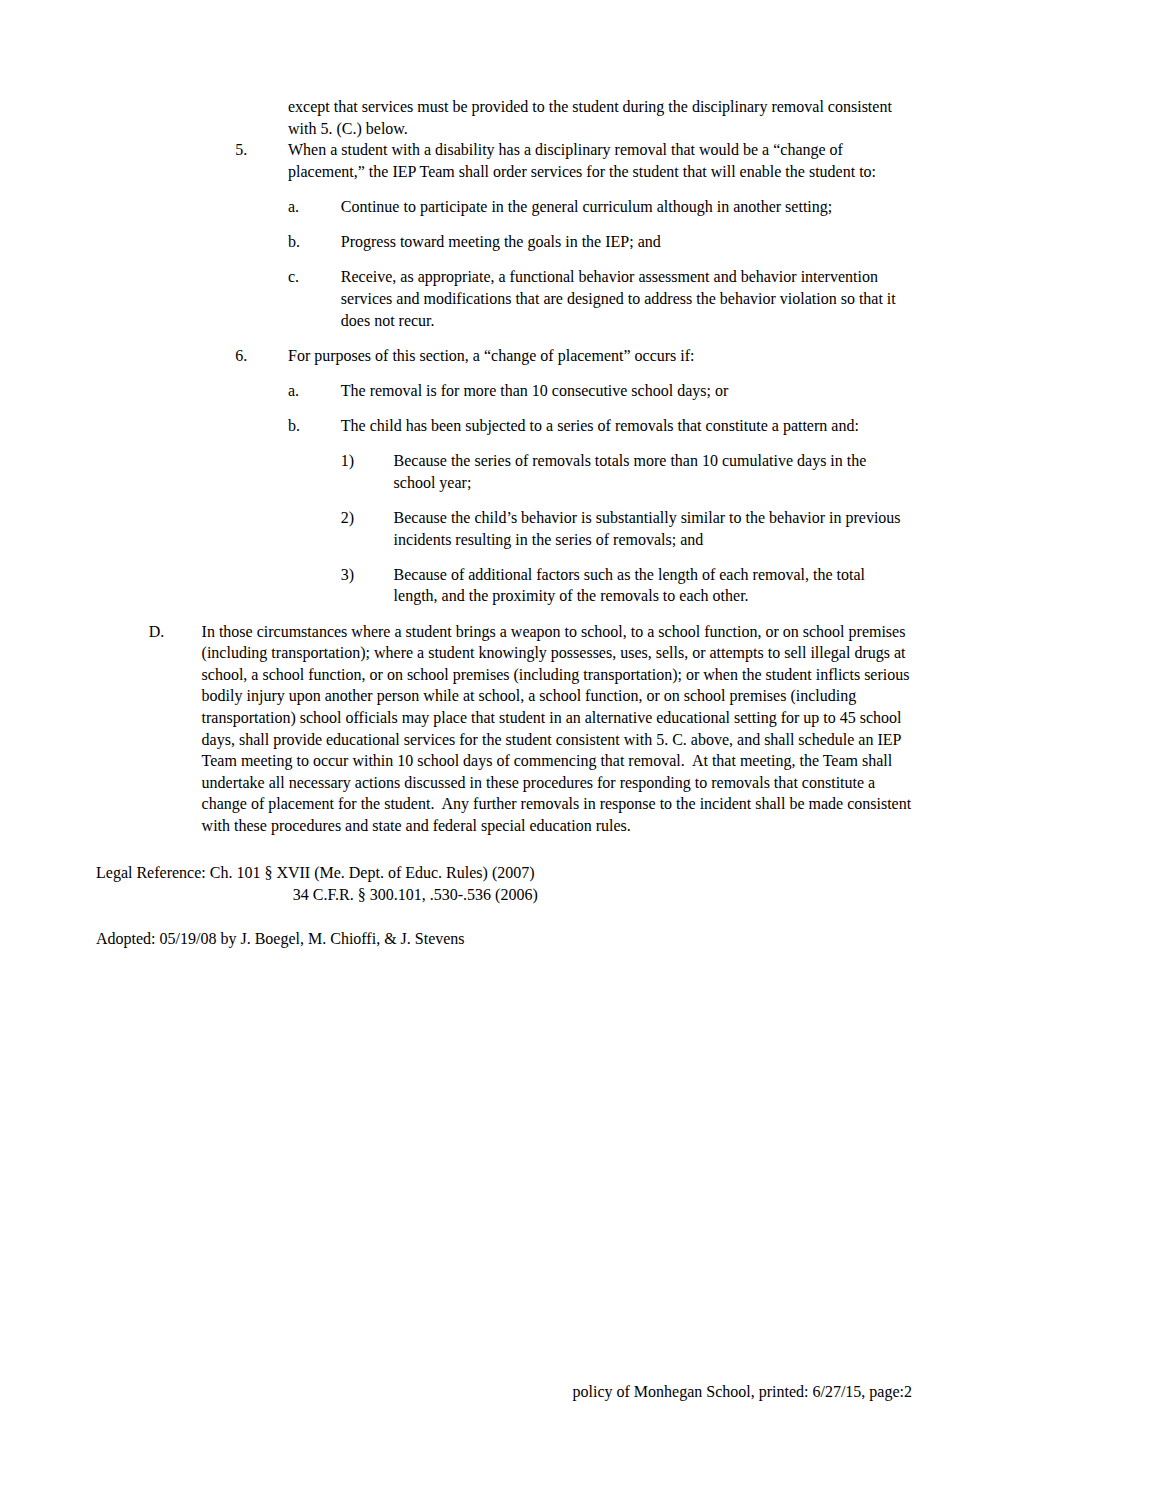except that services must be provided to the student during the disciplinary removal consistent with 5. (C.) below.
5.
When a student with a disability has a disciplinary removal that would be a “change of placement,” the IEP Team shall order services for the student that will enable the student to:
a.
Continue to participate in the general curriculum although in another setting;
b.
Progress toward meeting the goals in the IEP; and
c.
Receive, as appropriate, a functional behavior assessment and behavior intervention services and modifications that are designed to address the behavior violation so that it does not recur.
6.
For purposes of this section, a “change of placement” occurs if:
a.
The removal is for more than 10 consecutive school days; or
b.
The child has been subjected to a series of removals that constitute a pattern and:
1)
Because the series of removals totals more than 10 cumulative days in the school year;
2)
Because the child’s behavior is substantially similar to the behavior in previous incidents resulting in the series of removals; and
3)
Because of additional factors such as the length of each removal, the total length, and the proximity of the removals to each other.
D.
In those circumstances where a student brings a weapon to school, to a school function, or on school premises (including transportation); where a student knowingly possesses, uses, sells, or attempts to sell illegal drugs at school, a school function, or on school premises (including transportation); or when the student inflicts serious bodily injury upon another person while at school, a school function, or on school premises (including transportation) school officials may place that student in an alternative educational setting for up to 45 school days, shall provide educational services for the student consistent with 5. C. above, and shall schedule an IEP Team meeting to occur within 10 school days of commencing that removal. At that meeting, the Team shall undertake all necessary actions discussed in these procedures for responding to removals that constitute a change of placement for the student. Any further removals in response to the incident shall be made consistent with these procedures and state and federal special education rules.
Legal Reference: Ch. 101 § XVII (Me. Dept. of Educ. Rules) (2007)
34 C.F.R. § 300.101, .530-.536 (2006)
Adopted: 05/19/08 by J. Boegel, M. Chioffi, & J. Stevens
policy of Monhegan School, printed: 6/27/15, page:2